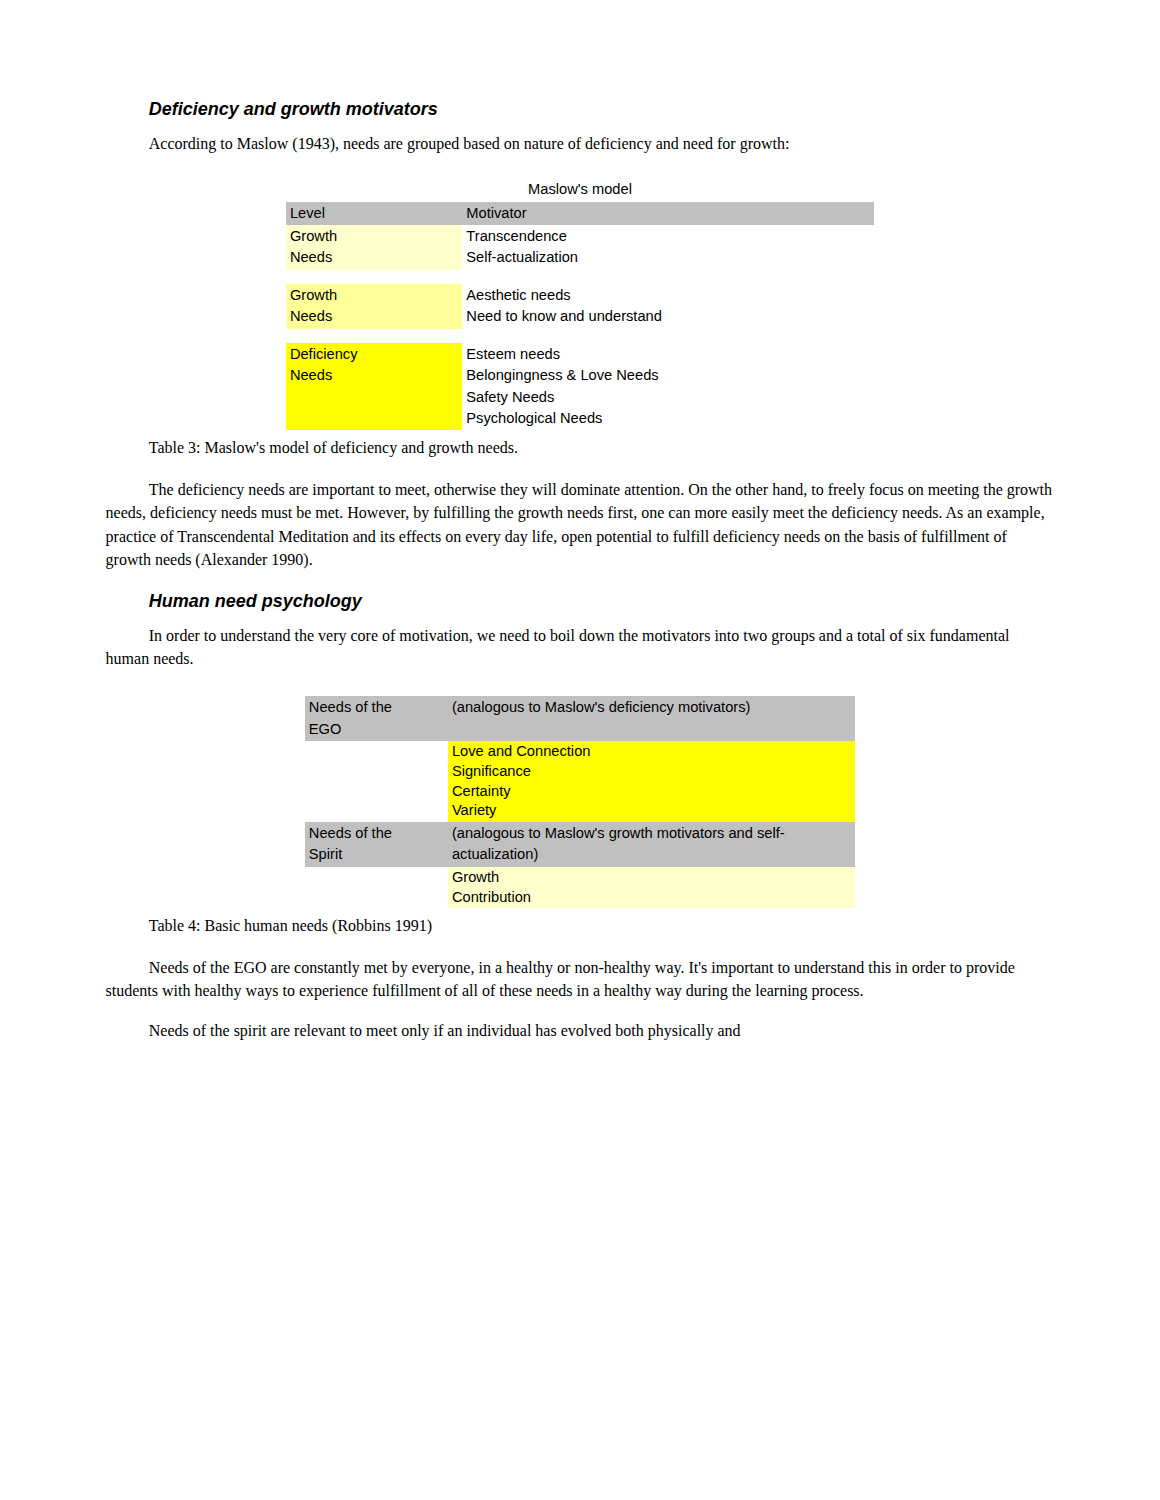Deficiency and growth motivators
According to Maslow (1943), needs are grouped based on nature of deficiency and need for growth:
Maslow's model
| Level | Motivator |
| Growth Needs | Transcendence Self-actualization |
| Growth Needs | Aesthetic needs Need to know and understand |
| Deficiency Needs | Esteem needs Belongingness & Love Needs Safety Needs Psychological Needs |
Table 3: Maslow's model of deficiency and growth needs.
The deficiency needs are important to meet, otherwise they will dominate attention. On the other hand, to freely focus on meeting the growth needs, deficiency needs must be met. However, by fulfilling the growth needs first, one can more easily meet the deficiency needs. As an example, practice of Transcendental Meditation and its effects on every day life, open potential to fulfill deficiency needs on the basis of fulfillment of growth needs (Alexander 1990).
Human need psychology
In order to understand the very core of motivation, we need to boil down the motivators into two groups and a total of six fundamental human needs.
| Needs of the EGO | (analogous to Maslow's deficiency motivators) |
| | Love and Connection Significance Certainty Variety |
| Needs of the Spirit | (analogous to Maslow's growth motivators and self-actualization) |
| | Growth Contribution |
Table 4: Basic human needs (Robbins 1991)
Needs of the EGO are constantly met by everyone, in a healthy or non-healthy way. It's important to understand this in order to provide students with healthy ways to experience fulfillment of all of these needs in a healthy way during the learning process.
Needs of the spirit are relevant to meet only if an individual has evolved both physically and